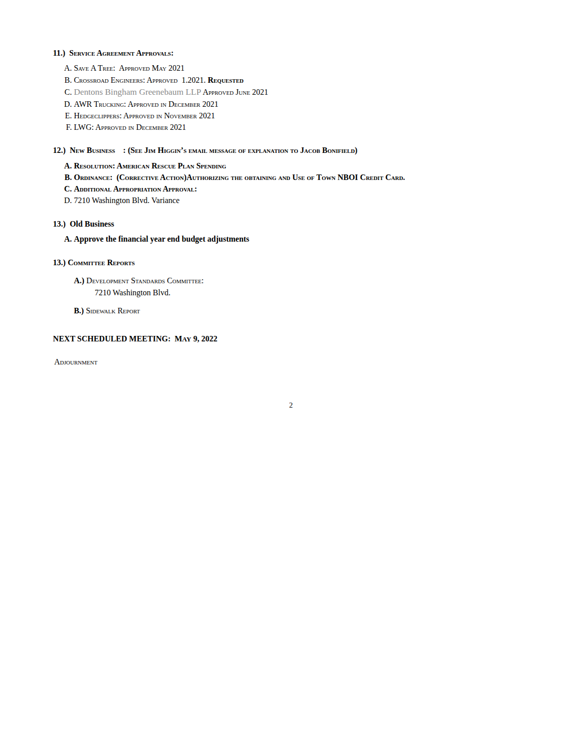11.) Service Agreement Approvals:
Save A Tree: Approved May 2021
Crossroad Engineers: Approved 1.2021. Requested
Dentons Bingham Greenebaum LLP Approved June 2021
AWR Trucking: Approved in December 2021
Hedgeclippers: Approved in November 2021
LWG: Approved in December 2021
12.) New Business : (See Jim Higgin’s email message of explanation to Jacob Bonifield)
Resolution: American Rescue Plan Spending
Ordinance: (Corrective Action)Authorizing the obtaining and Use of Town NBOI Credit Card.
Additional Appropriation Approval:
7210 Washington Blvd. Variance
13.) Old Business
Approve the financial year end budget adjustments
13.) Committee Reports
A.) Development Standards Committee:
7210 Washington Blvd.
B.) Sidewalk Report
NEXT SCHEDULED MEETING: MAY 9, 2022
Adjournment
2